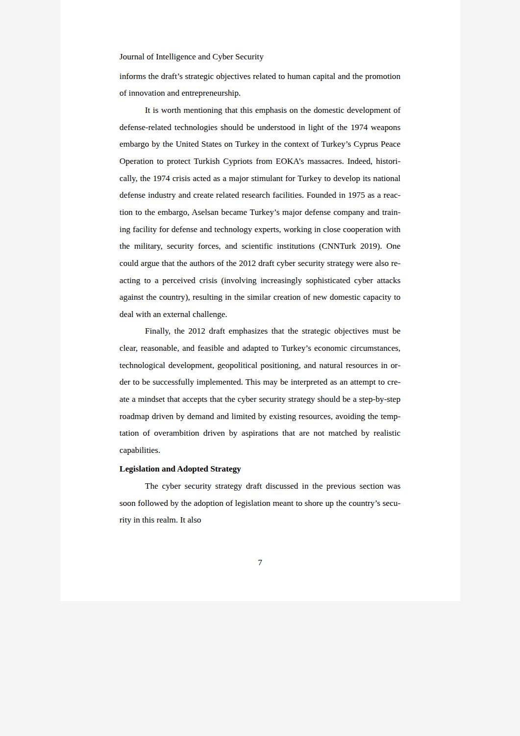Journal of Intelligence and Cyber Security
informs the draft’s strategic objectives related to human capital and the promotion of innovation and entrepreneurship.
It is worth mentioning that this emphasis on the domestic development of defense-related technologies should be understood in light of the 1974 weapons embargo by the United States on Turkey in the context of Turkey’s Cyprus Peace Operation to protect Turkish Cypriots from EOKA’s massacres. Indeed, historically, the 1974 crisis acted as a major stimulant for Turkey to develop its national defense industry and create related research facilities. Founded in 1975 as a reaction to the embargo, Aselsan became Turkey’s major defense company and training facility for defense and technology experts, working in close cooperation with the military, security forces, and scientific institutions (CNNTurk 2019). One could argue that the authors of the 2012 draft cyber security strategy were also reacting to a perceived crisis (involving increasingly sophisticated cyber attacks against the country), resulting in the similar creation of new domestic capacity to deal with an external challenge.
Finally, the 2012 draft emphasizes that the strategic objectives must be clear, reasonable, and feasible and adapted to Turkey’s economic circumstances, technological development, geopolitical positioning, and natural resources in order to be successfully implemented. This may be interpreted as an attempt to create a mindset that accepts that the cyber security strategy should be a step-by-step roadmap driven by demand and limited by existing resources, avoiding the temptation of overambition driven by aspirations that are not matched by realistic capabilities.
Legislation and Adopted Strategy
The cyber security strategy draft discussed in the previous section was soon followed by the adoption of legislation meant to shore up the country’s security in this realm. It also
7